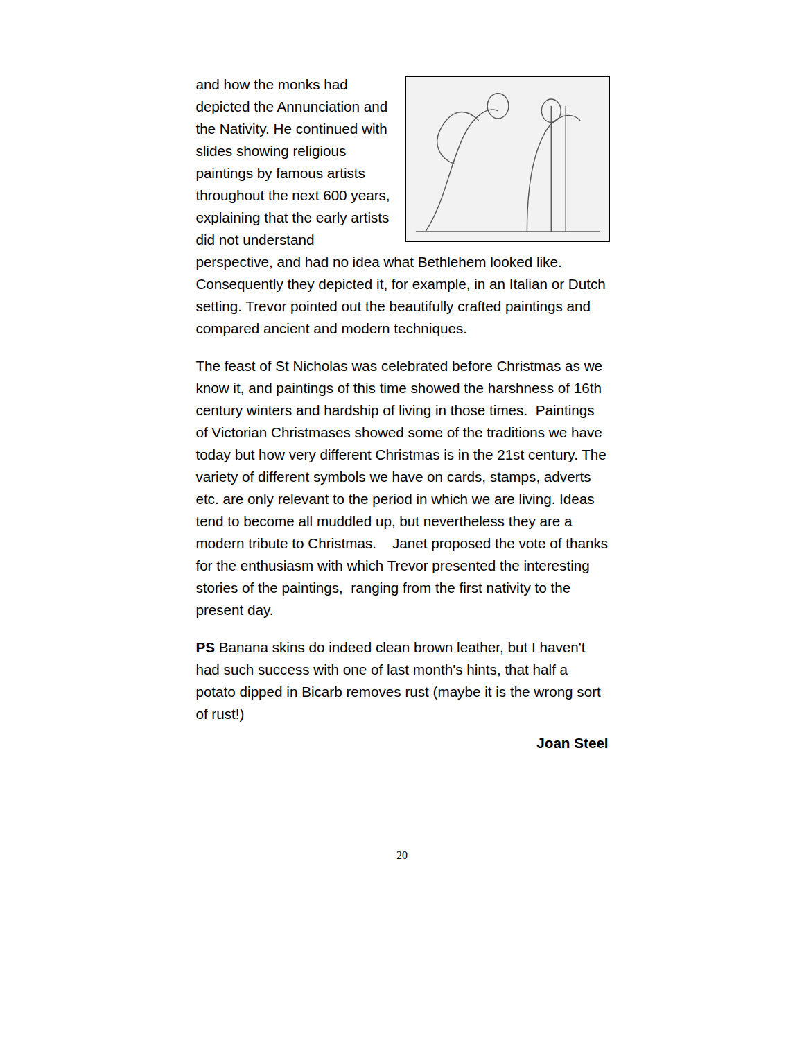and how the monks had depicted the Annunciation and the Nativity. He continued with slides showing religious paintings by famous artists throughout the next 600 years, explaining that the early artists did not understand perspective, and had no idea what Bethlehem looked like. Consequently they depicted it, for example, in an Italian or Dutch setting. Trevor pointed out the beautifully crafted paintings and compared ancient and modern techniques.
The feast of St Nicholas was celebrated before Christmas as we know it, and paintings of this time showed the harshness of 16th century winters and hardship of living in those times. Paintings of Victorian Christmases showed some of the traditions we have today but how very different Christmas is in the 21st century. The variety of different symbols we have on cards, stamps, adverts etc. are only relevant to the period in which we are living. Ideas tend to become all muddled up, but nevertheless they are a modern tribute to Christmas. Janet proposed the vote of thanks for the enthusiasm with which Trevor presented the interesting stories of the paintings, ranging from the first nativity to the present day.
PS Banana skins do indeed clean brown leather, but I haven't had such success with one of last month's hints, that half a potato dipped in Bicarb removes rust (maybe it is the wrong sort of rust!)
Joan Steel
20